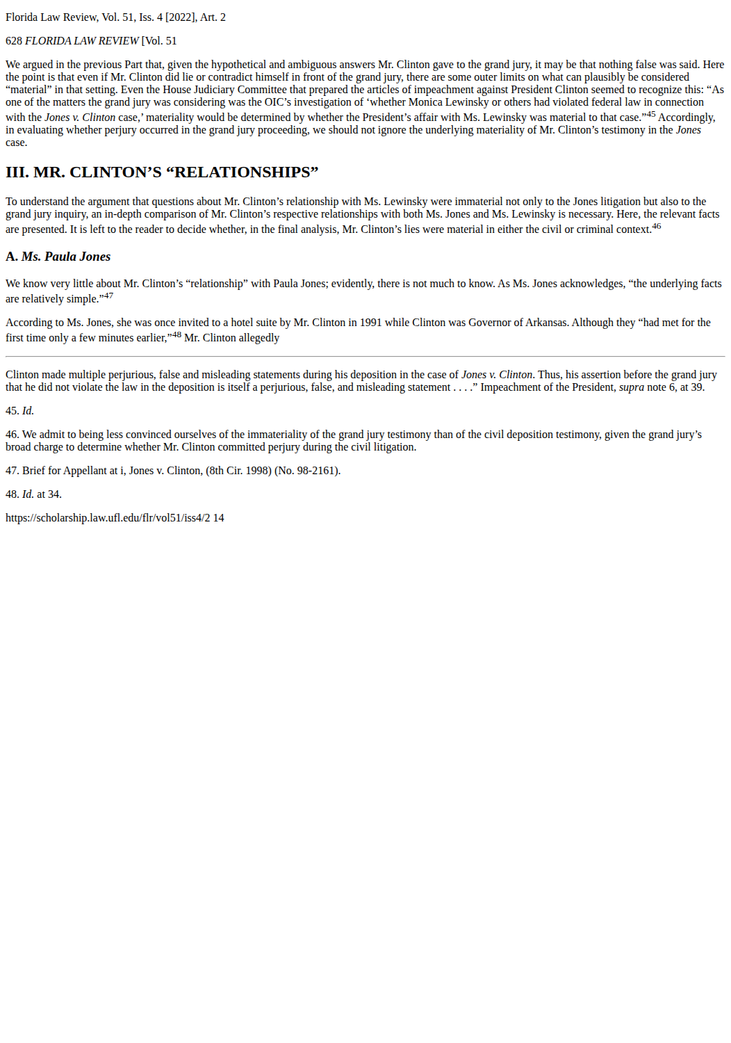Florida Law Review, Vol. 51, Iss. 4 [2022], Art. 2
628 FLORIDA LAW REVIEW [Vol. 51
We argued in the previous Part that, given the hypothetical and ambiguous answers Mr. Clinton gave to the grand jury, it may be that nothing false was said. Here the point is that even if Mr. Clinton did lie or contradict himself in front of the grand jury, there are some outer limits on what can plausibly be considered “material” in that setting. Even the House Judiciary Committee that prepared the articles of impeachment against President Clinton seemed to recognize this: “As one of the matters the grand jury was considering was the OIC’s investigation of ‘whether Monica Lewinsky or others had violated federal law in connection with the Jones v. Clinton case,’ materiality would be determined by whether the President’s affair with Ms. Lewinsky was material to that case.”45 Accordingly, in evaluating whether perjury occurred in the grand jury proceeding, we should not ignore the underlying materiality of Mr. Clinton’s testimony in the Jones case.
III. MR. CLINTON’S “RELATIONSHIPS”
To understand the argument that questions about Mr. Clinton’s relationship with Ms. Lewinsky were immaterial not only to the Jones litigation but also to the grand jury inquiry, an in-depth comparison of Mr. Clinton’s respective relationships with both Ms. Jones and Ms. Lewinsky is necessary. Here, the relevant facts are presented. It is left to the reader to decide whether, in the final analysis, Mr. Clinton’s lies were material in either the civil or criminal context.46
A. Ms. Paula Jones
We know very little about Mr. Clinton’s “relationship” with Paula Jones; evidently, there is not much to know. As Ms. Jones acknowledges, “the underlying facts are relatively simple.”47
According to Ms. Jones, she was once invited to a hotel suite by Mr. Clinton in 1991 while Clinton was Governor of Arkansas. Although they “had met for the first time only a few minutes earlier,”48 Mr. Clinton allegedly
Clinton made multiple perjurious, false and misleading statements during his deposition in the case of Jones v. Clinton. Thus, his assertion before the grand jury that he did not violate the law in the deposition is itself a perjurious, false, and misleading statement . . . .” Impeachment of the President, supra note 6, at 39.
45. Id.
46. We admit to being less convinced ourselves of the immateriality of the grand jury testimony than of the civil deposition testimony, given the grand jury’s broad charge to determine whether Mr. Clinton committed perjury during the civil litigation.
47. Brief for Appellant at i, Jones v. Clinton, (8th Cir. 1998) (No. 98-2161).
48. Id. at 34.
https://scholarship.law.ufl.edu/flr/vol51/iss4/2 14